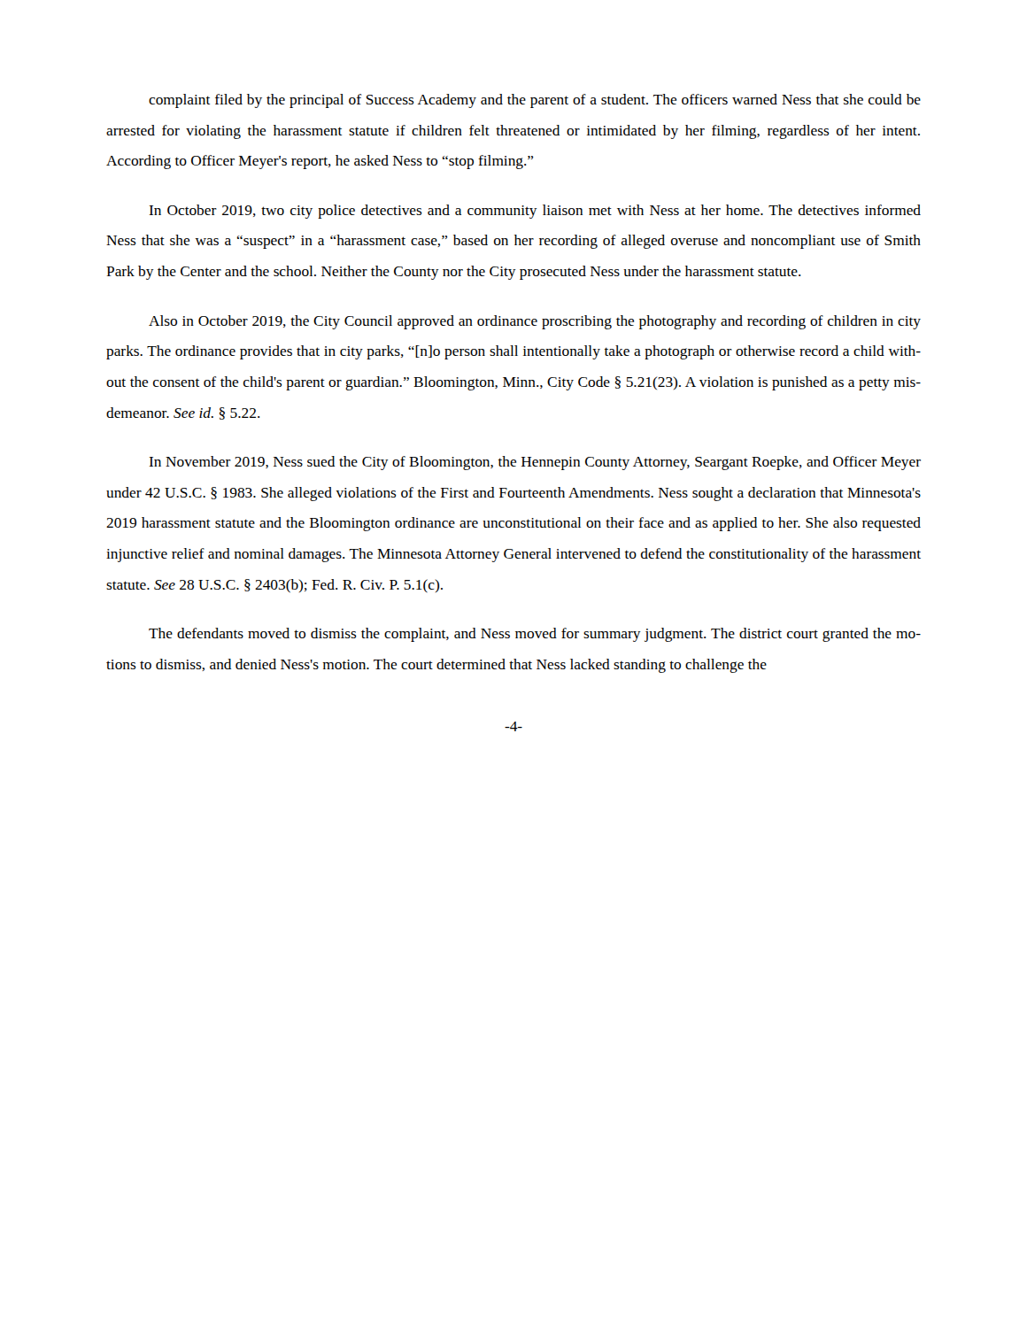complaint filed by the principal of Success Academy and the parent of a student. The officers warned Ness that she could be arrested for violating the harassment statute if children felt threatened or intimidated by her filming, regardless of her intent. According to Officer Meyer's report, he asked Ness to “stop filming.”
In October 2019, two city police detectives and a community liaison met with Ness at her home. The detectives informed Ness that she was a “suspect” in a “harassment case,” based on her recording of alleged overuse and noncompliant use of Smith Park by the Center and the school. Neither the County nor the City prosecuted Ness under the harassment statute.
Also in October 2019, the City Council approved an ordinance proscribing the photography and recording of children in city parks. The ordinance provides that in city parks, “[n]o person shall intentionally take a photograph or otherwise record a child without the consent of the child's parent or guardian.” Bloomington, Minn., City Code § 5.21(23). A violation is punished as a petty misdemeanor. See id. § 5.22.
In November 2019, Ness sued the City of Bloomington, the Hennepin County Attorney, Seargant Roepke, and Officer Meyer under 42 U.S.C. § 1983. She alleged violations of the First and Fourteenth Amendments. Ness sought a declaration that Minnesota's 2019 harassment statute and the Bloomington ordinance are unconstitutional on their face and as applied to her. She also requested injunctive relief and nominal damages. The Minnesota Attorney General intervened to defend the constitutionality of the harassment statute. See 28 U.S.C. § 2403(b); Fed. R. Civ. P. 5.1(c).
The defendants moved to dismiss the complaint, and Ness moved for summary judgment. The district court granted the motions to dismiss, and denied Ness's motion. The court determined that Ness lacked standing to challenge the
-4-